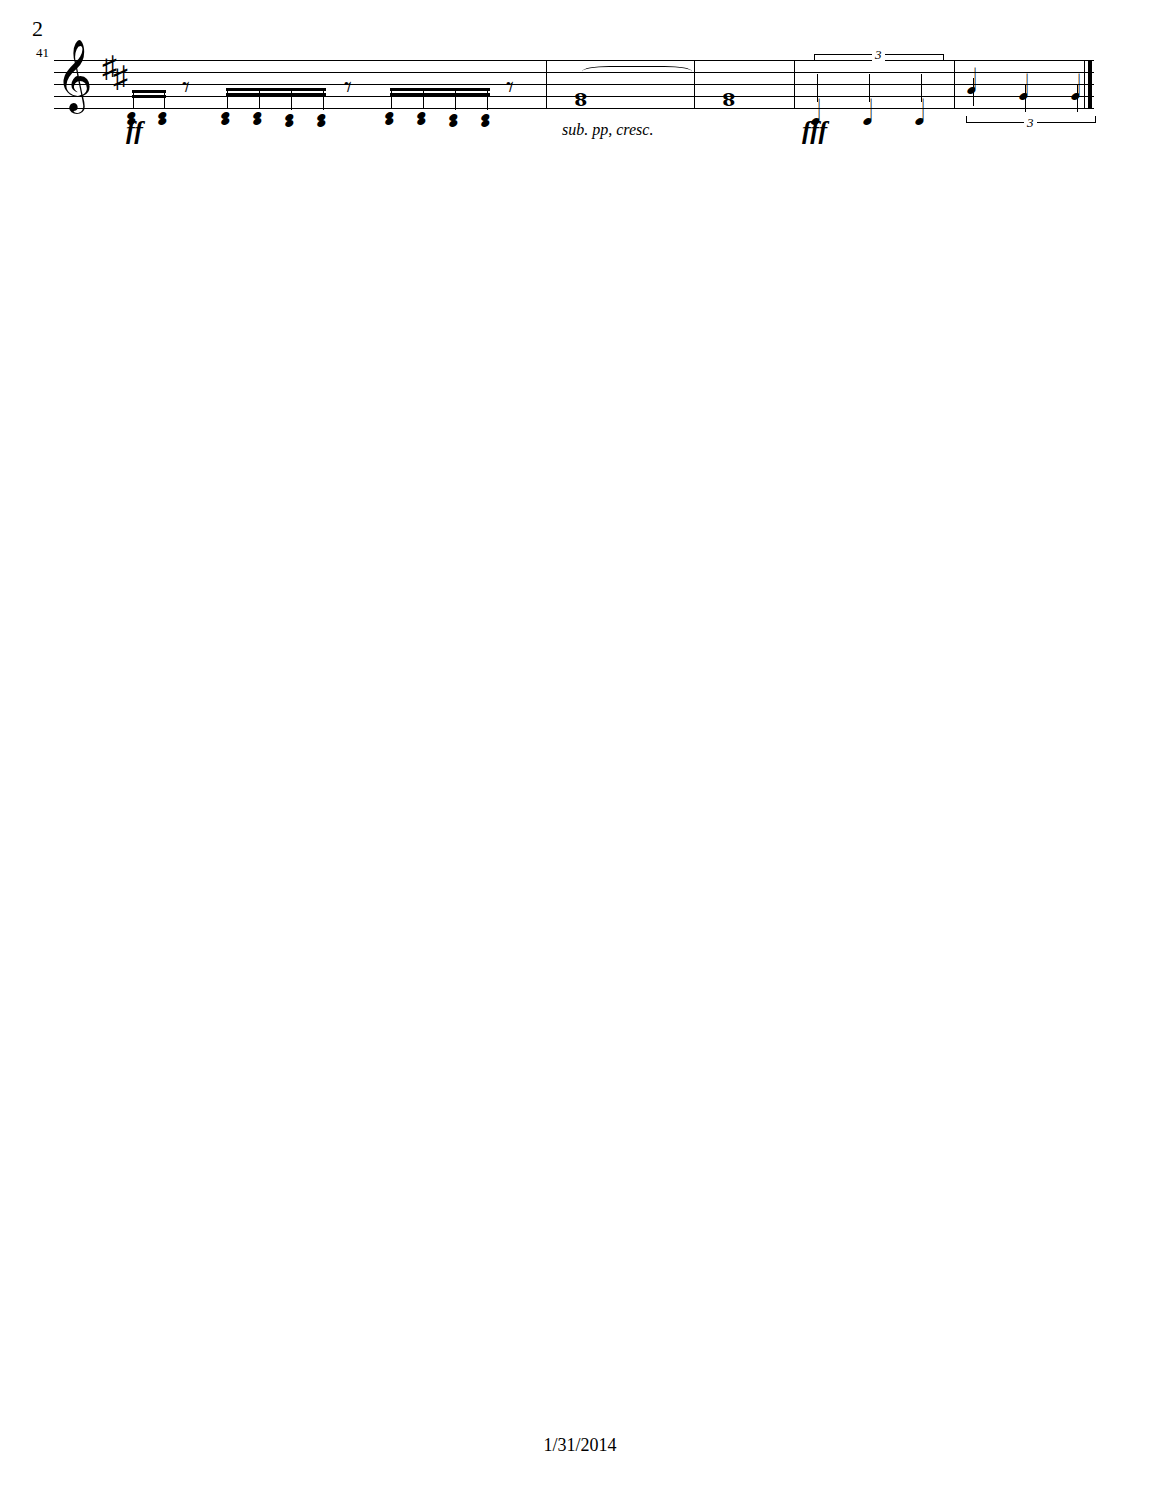2
41
𝄞
♯ ♯
𝅘
𝅘
𝅘
𝅘
𝄾
𝅘
𝅘
𝅘
𝅘
𝅘
𝅘
𝅘
𝅘
𝄾
𝅘
𝅘
𝅘
𝅘
𝅘
𝅘
𝅘
𝅘
𝄾
ff
𝅝
𝅝
sub. pp, cresc.
𝅝
𝅝
3
𝅘𝅥
𝅘𝅥
𝅘𝅥
fff
𝅘𝅥
𝅘𝅥
𝅘𝅥
3
1/31/2014